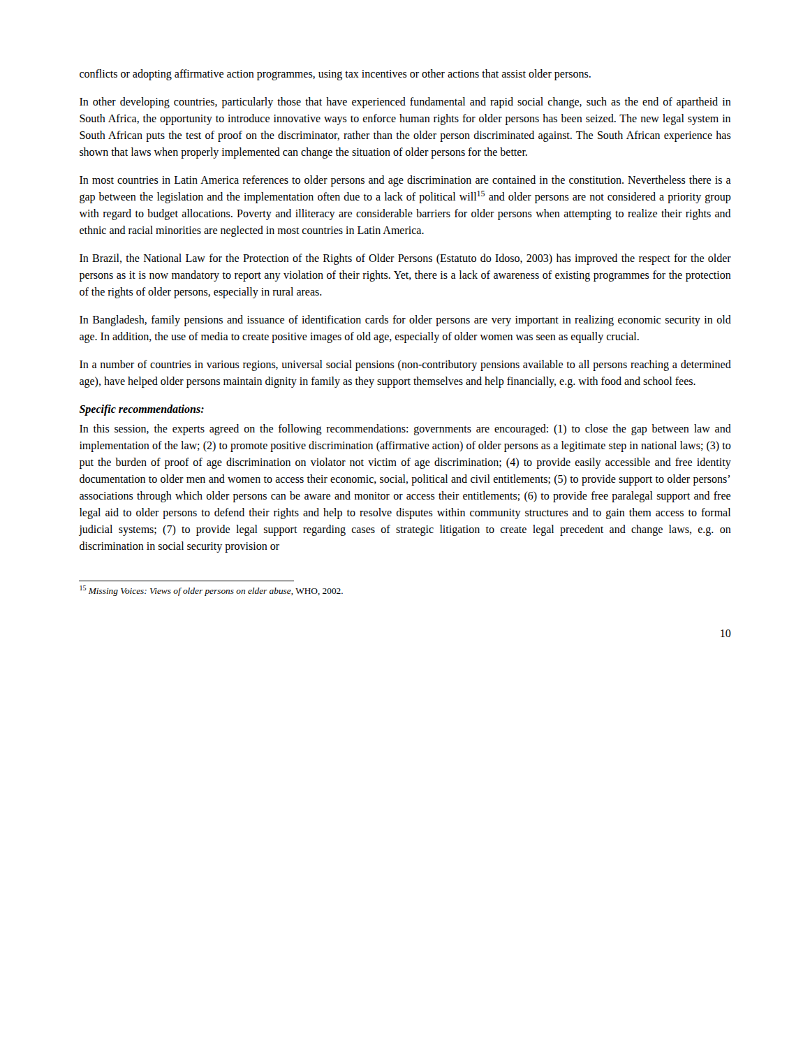conflicts or adopting affirmative action programmes, using tax incentives or other actions that assist older persons.
In other developing countries, particularly those that have experienced fundamental and rapid social change, such as the end of apartheid in South Africa, the opportunity to introduce innovative ways to enforce human rights for older persons has been seized. The new legal system in South African puts the test of proof on the discriminator, rather than the older person discriminated against. The South African experience has shown that laws when properly implemented can change the situation of older persons for the better.
In most countries in Latin America references to older persons and age discrimination are contained in the constitution. Nevertheless there is a gap between the legislation and the implementation often due to a lack of political will15 and older persons are not considered a priority group with regard to budget allocations. Poverty and illiteracy are considerable barriers for older persons when attempting to realize their rights and ethnic and racial minorities are neglected in most countries in Latin America.
In Brazil, the National Law for the Protection of the Rights of Older Persons (Estatuto do Idoso, 2003) has improved the respect for the older persons as it is now mandatory to report any violation of their rights. Yet, there is a lack of awareness of existing programmes for the protection of the rights of older persons, especially in rural areas.
In Bangladesh, family pensions and issuance of identification cards for older persons are very important in realizing economic security in old age. In addition, the use of media to create positive images of old age, especially of older women was seen as equally crucial.
In a number of countries in various regions, universal social pensions (non-contributory pensions available to all persons reaching a determined age), have helped older persons maintain dignity in family as they support themselves and help financially, e.g. with food and school fees.
Specific recommendations:
In this session, the experts agreed on the following recommendations: governments are encouraged: (1) to close the gap between law and implementation of the law; (2) to promote positive discrimination (affirmative action) of older persons as a legitimate step in national laws; (3) to put the burden of proof of age discrimination on violator not victim of age discrimination; (4) to provide easily accessible and free identity documentation to older men and women to access their economic, social, political and civil entitlements; (5) to provide support to older persons’ associations through which older persons can be aware and monitor or access their entitlements; (6) to provide free paralegal support and free legal aid to older persons to defend their rights and help to resolve disputes within community structures and to gain them access to formal judicial systems; (7) to provide legal support regarding cases of strategic litigation to create legal precedent and change laws, e.g. on discrimination in social security provision or
15 Missing Voices: Views of older persons on elder abuse, WHO, 2002.
10